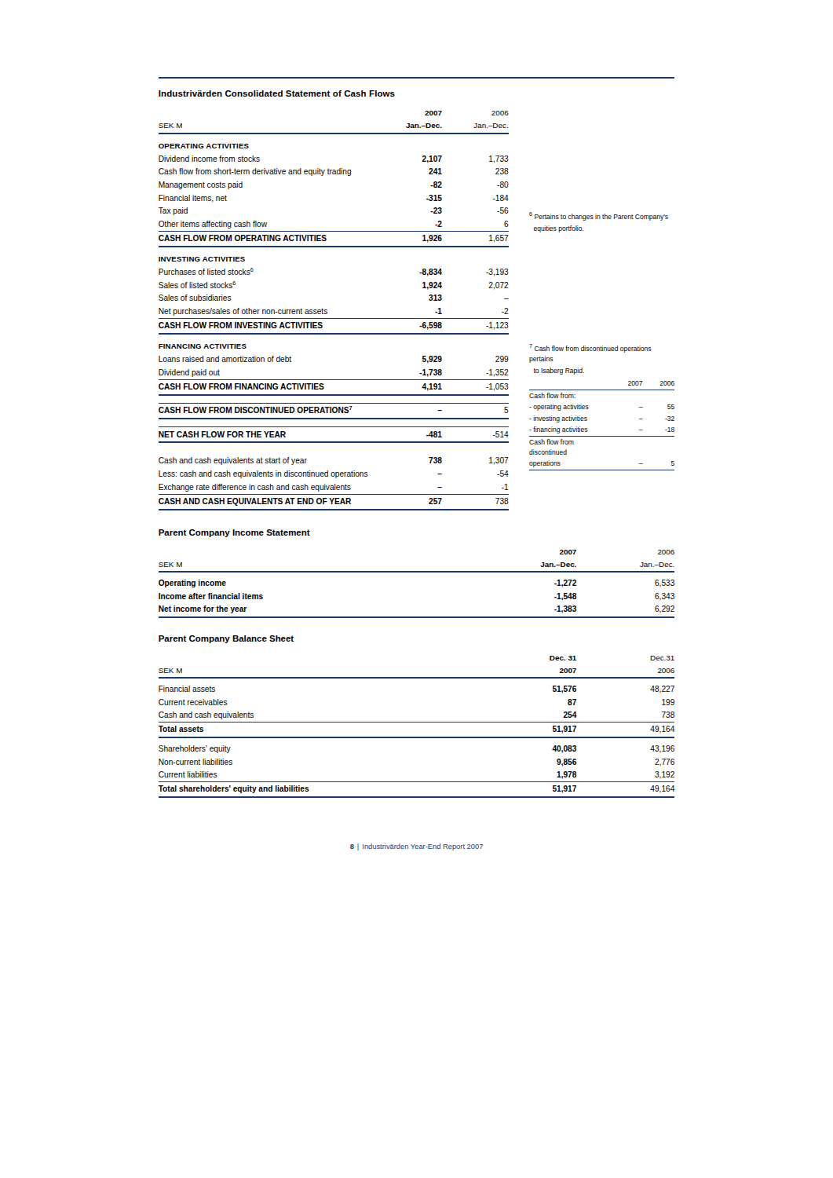Industrivärden Consolidated Statement of Cash Flows
| | 2007 | 2006 |
| SEK M | Jan.–Dec. | Jan.–Dec. |
| OPERATING ACTIVITIES |
| Dividend income from stocks | 2,107 | 1,733 |
| Cash flow from short-term derivative and equity trading | 241 | 238 |
| Management costs paid | -82 | -80 |
| Financial items, net | -315 | -184 |
| Tax paid | -23 | -56 |
| Other items affecting cash flow | -2 | 6 |
| CASH FLOW FROM OPERATING ACTIVITIES | 1,926 | 1,657 |
| INVESTING ACTIVITIES |
| Purchases of listed stocks 6 | -8,834 | -3,193 |
| Sales of listed stocks 6 | 1,924 | 2,072 |
| Sales of subsidiaries | 313 | – |
| Net purchases/sales of other non-current assets | -1 | -2 |
| CASH FLOW FROM INVESTING ACTIVITIES | -6,598 | -1,123 |
| FINANCING ACTIVITIES |
| Loans raised and amortization of debt | 5,929 | 299 |
| Dividend paid out | -1,738 | -1,352 |
| CASH FLOW FROM FINANCING ACTIVITIES | 4,191 | -1,053 |
| CASH FLOW FROM DISCONTINUED OPERATIONS 7 | – | 5 |
| NET CASH FLOW FOR THE YEAR | -481 | -514 |
| Cash and cash equivalents at start of year | 738 | 1,307 |
| Less: cash and cash equivalents in discontinued operations | – | -54 |
| Exchange rate difference in cash and cash equivalents | – | -1 |
| CASH AND CASH EQUIVALENTS AT END OF YEAR | 257 | 738 |
6 Pertains to changes in the Parent Company's
equities portfolio.
7 Cash flow from discontinued operations pertains
to Isaberg Rapid.
| | 2007 | 2006 |
| Cash flow from: | | |
| - operating activities | – | 55 |
| - investing activities | – | -32 |
| - financing activities | – | -18 |
| Cash flow from discontinued | | |
| operations | – | 5 |
Parent Company Income Statement
| | 2007 | 2006 |
| SEK M | Jan.–Dec. | Jan.–Dec. |
| Operating income | -1,272 | 6,533 |
| Income after financial items | -1,548 | 6,343 |
| Net income for the year | -1,383 | 6,292 |
Parent Company Balance Sheet
| | Dec. 31 | Dec.31 |
| SEK M | 2007 | 2006 |
| Financial assets | 51,576 | 48,227 |
| Current receivables | 87 | 199 |
| Cash and cash equivalents | 254 | 738 |
| Total assets | 51,917 | 49,164 |
| Shareholders' equity | 40,083 | 43,196 |
| Non-current liabilities | 9,856 | 2,776 |
| Current liabilities | 1,978 | 3,192 |
| Total shareholders' equity and liabilities | 51,917 | 49,164 |
8|Industrivärden Year-End Report 2007